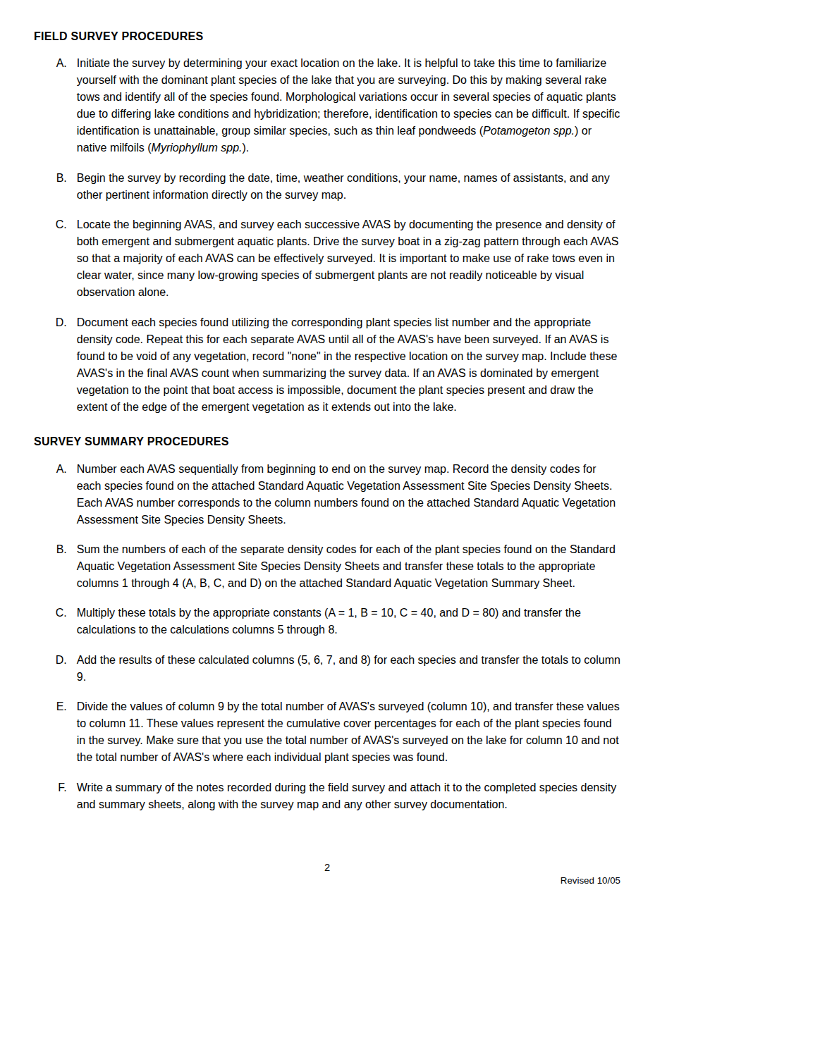FIELD SURVEY PROCEDURES
Initiate the survey by determining your exact location on the lake. It is helpful to take this time to familiarize yourself with the dominant plant species of the lake that you are surveying. Do this by making several rake tows and identify all of the species found. Morphological variations occur in several species of aquatic plants due to differing lake conditions and hybridization; therefore, identification to species can be difficult. If specific identification is unattainable, group similar species, such as thin leaf pondweeds (Potamogeton spp.) or native milfoils (Myriophyllum spp.).
Begin the survey by recording the date, time, weather conditions, your name, names of assistants, and any other pertinent information directly on the survey map.
Locate the beginning AVAS, and survey each successive AVAS by documenting the presence and density of both emergent and submergent aquatic plants. Drive the survey boat in a zig-zag pattern through each AVAS so that a majority of each AVAS can be effectively surveyed. It is important to make use of rake tows even in clear water, since many low-growing species of submergent plants are not readily noticeable by visual observation alone.
Document each species found utilizing the corresponding plant species list number and the appropriate density code. Repeat this for each separate AVAS until all of the AVAS's have been surveyed. If an AVAS is found to be void of any vegetation, record "none" in the respective location on the survey map. Include these AVAS's in the final AVAS count when summarizing the survey data. If an AVAS is dominated by emergent vegetation to the point that boat access is impossible, document the plant species present and draw the extent of the edge of the emergent vegetation as it extends out into the lake.
SURVEY SUMMARY PROCEDURES
Number each AVAS sequentially from beginning to end on the survey map. Record the density codes for each species found on the attached Standard Aquatic Vegetation Assessment Site Species Density Sheets. Each AVAS number corresponds to the column numbers found on the attached Standard Aquatic Vegetation Assessment Site Species Density Sheets.
Sum the numbers of each of the separate density codes for each of the plant species found on the Standard Aquatic Vegetation Assessment Site Species Density Sheets and transfer these totals to the appropriate columns 1 through 4 (A, B, C, and D) on the attached Standard Aquatic Vegetation Summary Sheet.
Multiply these totals by the appropriate constants (A = 1, B = 10, C = 40, and D = 80) and transfer the calculations to the calculations columns 5 through 8.
Add the results of these calculated columns (5, 6, 7, and 8) for each species and transfer the totals to column 9.
Divide the values of column 9 by the total number of AVAS's surveyed (column 10), and transfer these values to column 11. These values represent the cumulative cover percentages for each of the plant species found in the survey. Make sure that you use the total number of AVAS's surveyed on the lake for column 10 and not the total number of AVAS's where each individual plant species was found.
Write a summary of the notes recorded during the field survey and attach it to the completed species density and summary sheets, along with the survey map and any other survey documentation.
2
Revised 10/05